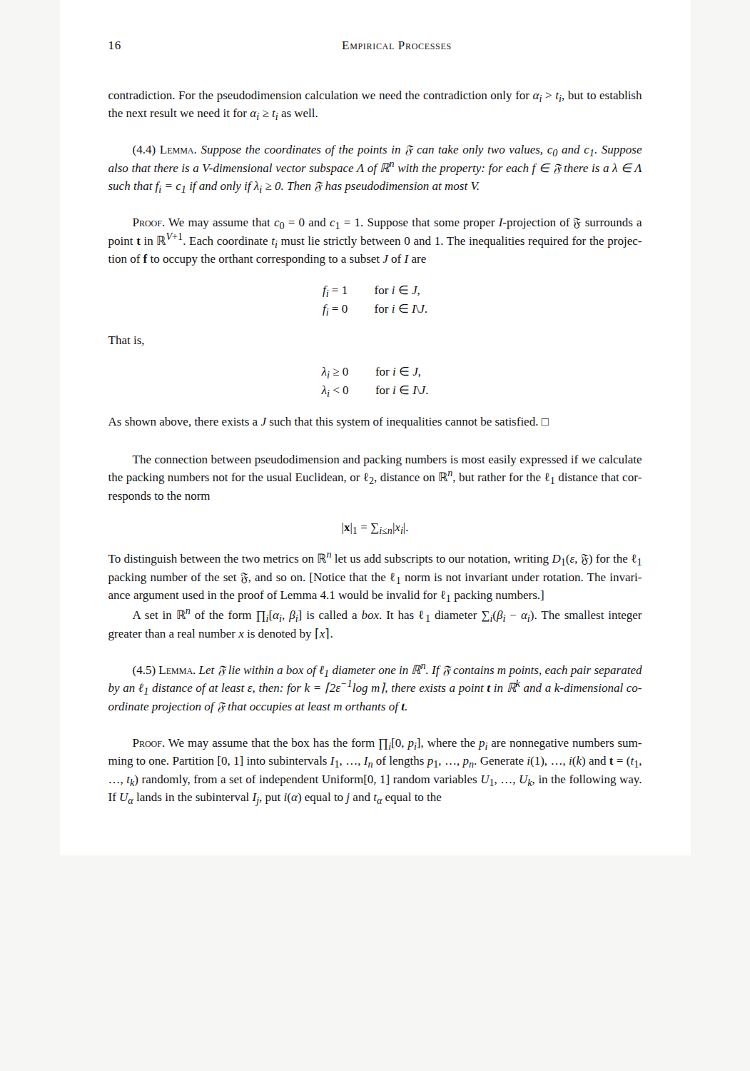16 Empirical Processes
contradiction. For the pseudodimension calculation we need the contradiction only for αi > ti, but to establish the next result we need it for αi ≥ ti as well.
(4.4) Lemma. Suppose the coordinates of the points in 𝔉 can take only two values, c0 and c1. Suppose also that there is a V-dimensional vector subspace Λ of ℝn with the property: for each f ∈ 𝔉 there is a λ ∈ Λ such that fi = c1 if and only if λi ≥ 0. Then 𝔉 has pseudodimension at most V.
Proof. We may assume that c0 = 0 and c1 = 1. Suppose that some proper I-projection of 𝔉 surrounds a point t in ℝV+1. Each coordinate ti must lie strictly between 0 and 1. The inequalities required for the projection of f to occupy the orthant corresponding to a subset J of I are
fi = 1
for i ∈ J,
fi = 0
for i ∈ I\J.
That is,
λi ≥ 0
for i ∈ J,
λi < 0
for i ∈ I\J.
As shown above, there exists a J such that this system of inequalities cannot be satisfied. □
The connection between pseudodimension and packing numbers is most easily expressed if we calculate the packing numbers not for the usual Euclidean, or ℓ2, distance on ℝn, but rather for the ℓ1 distance that corresponds to the norm
|x|1 = ∑i≤n|xi|.
To distinguish between the two metrics on ℝn let us add subscripts to our notation, writing D1(ε, 𝔉) for the ℓ1 packing number of the set 𝔉, and so on. [Notice that the ℓ1 norm is not invariant under rotation. The invariance argument used in the proof of Lemma 4.1 would be invalid for ℓ1 packing numbers.]
A set in ℝn of the form ∏i[αi, βi] is called a box. It has ℓ1 diameter ∑i(βi − αi). The smallest integer greater than a real number x is denoted by ⌈x⌉.
(4.5) Lemma. Let 𝔉 lie within a box of ℓ1 diameter one in ℝn. If 𝔉 contains m points, each pair separated by an ℓ1 distance of at least ε, then: for k = ⌈2ε−1log m⌉, there exists a point t in ℝk and a k-dimensional coordinate projection of 𝔉 that occupies at least m orthants of t.
Proof. We may assume that the box has the form ∏i[0, pi], where the pi are nonnegative numbers summing to one. Partition [0, 1] into subintervals I1, …, In of lengths p1, …, pn. Generate i(1), …, i(k) and t = (t1, …, tk) randomly, from a set of independent Uniform[0, 1] random variables U1, …, Uk, in the following way. If Uα lands in the subinterval Ij, put i(α) equal to j and tα equal to the